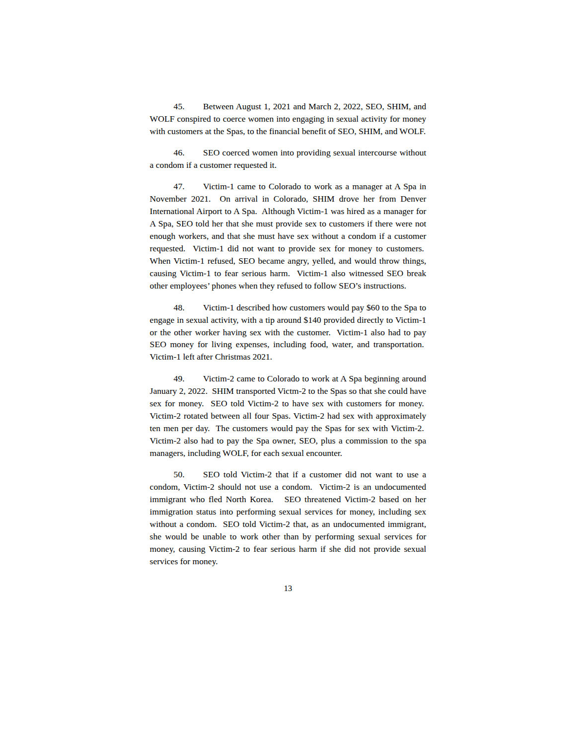45. Between August 1, 2021 and March 2, 2022, SEO, SHIM, and WOLF conspired to coerce women into engaging in sexual activity for money with customers at the Spas, to the financial benefit of SEO, SHIM, and WOLF.
46. SEO coerced women into providing sexual intercourse without a condom if a customer requested it.
47. Victim-1 came to Colorado to work as a manager at A Spa in November 2021. On arrival in Colorado, SHIM drove her from Denver International Airport to A Spa. Although Victim-1 was hired as a manager for A Spa, SEO told her that she must provide sex to customers if there were not enough workers, and that she must have sex without a condom if a customer requested. Victim-1 did not want to provide sex for money to customers. When Victim-1 refused, SEO became angry, yelled, and would throw things, causing Victim-1 to fear serious harm. Victim-1 also witnessed SEO break other employees’ phones when they refused to follow SEO’s instructions.
48. Victim-1 described how customers would pay $60 to the Spa to engage in sexual activity, with a tip around $140 provided directly to Victim-1 or the other worker having sex with the customer. Victim-1 also had to pay SEO money for living expenses, including food, water, and transportation. Victim-1 left after Christmas 2021.
49. Victim-2 came to Colorado to work at A Spa beginning around January 2, 2022. SHIM transported Victm-2 to the Spas so that she could have sex for money. SEO told Victim-2 to have sex with customers for money. Victim-2 rotated between all four Spas. Victim-2 had sex with approximately ten men per day. The customers would pay the Spas for sex with Victim-2. Victim-2 also had to pay the Spa owner, SEO, plus a commission to the spa managers, including WOLF, for each sexual encounter.
50. SEO told Victim-2 that if a customer did not want to use a condom, Victim-2 should not use a condom. Victim-2 is an undocumented immigrant who fled North Korea. SEO threatened Victim-2 based on her immigration status into performing sexual services for money, including sex without a condom. SEO told Victim-2 that, as an undocumented immigrant, she would be unable to work other than by performing sexual services for money, causing Victim-2 to fear serious harm if she did not provide sexual services for money.
13